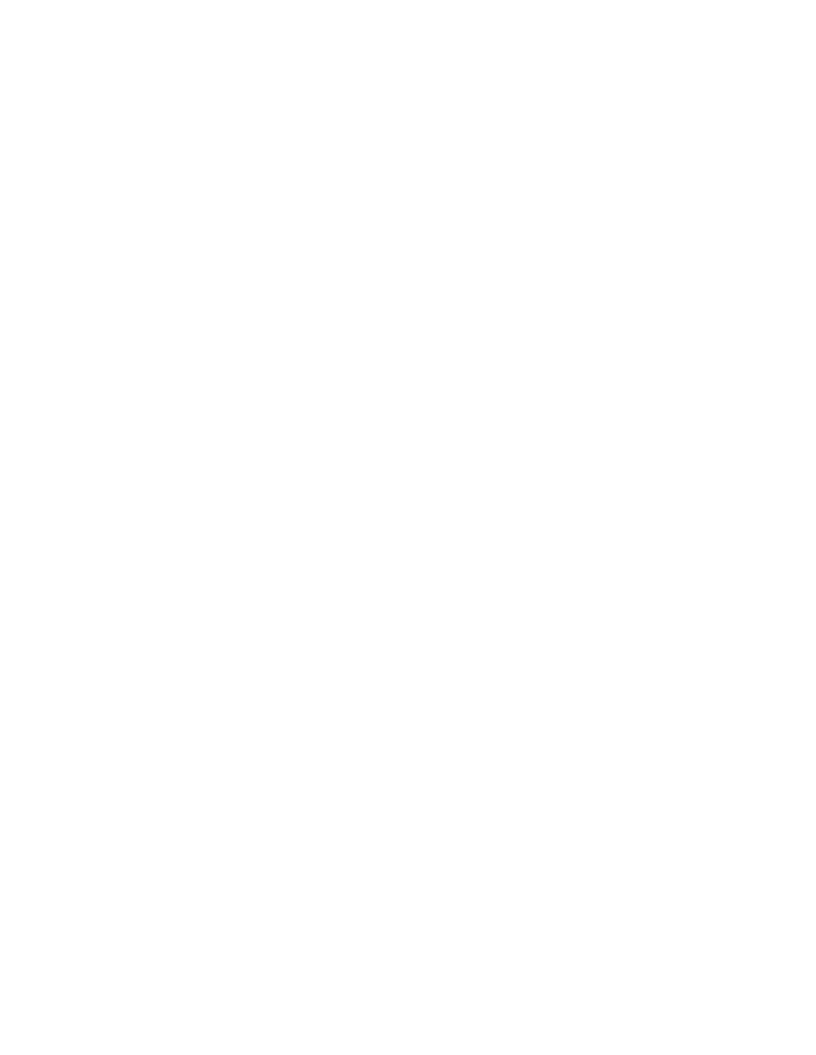A man demonstrates a single organ pipe to a young visitor in front of the instrument's tall metal pipes.
Visitors gather at the organ keyboard, smiling for a photo.
A family poses in front of the organ's pipe facade.